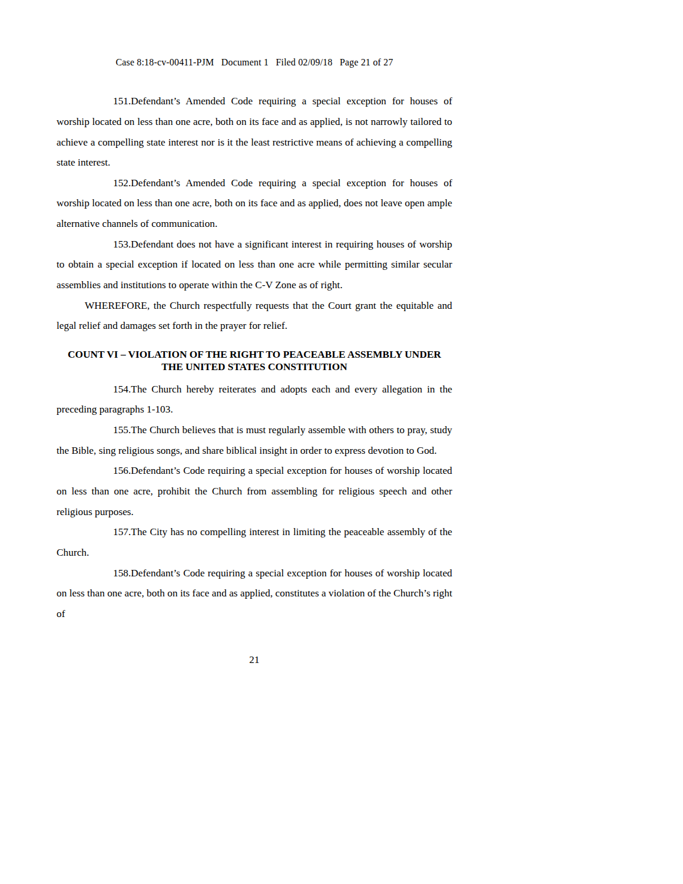Case 8:18-cv-00411-PJM Document 1 Filed 02/09/18 Page 21 of 27
151. Defendant’s Amended Code requiring a special exception for houses of worship located on less than one acre, both on its face and as applied, is not narrowly tailored to achieve a compelling state interest nor is it the least restrictive means of achieving a compelling state interest.
152. Defendant’s Amended Code requiring a special exception for houses of worship located on less than one acre, both on its face and as applied, does not leave open ample alternative channels of communication.
153. Defendant does not have a significant interest in requiring houses of worship to obtain a special exception if located on less than one acre while permitting similar secular assemblies and institutions to operate within the C-V Zone as of right.
WHEREFORE, the Church respectfully requests that the Court grant the equitable and legal relief and damages set forth in the prayer for relief.
Count VI – Violation of the Right to Peaceable Assembly Under
the United States Constitution
154. The Church hereby reiterates and adopts each and every allegation in the preceding paragraphs 1-103.
155. The Church believes that is must regularly assemble with others to pray, study the Bible, sing religious songs, and share biblical insight in order to express devotion to God.
156. Defendant’s Code requiring a special exception for houses of worship located on less than one acre, prohibit the Church from assembling for religious speech and other religious purposes.
157. The City has no compelling interest in limiting the peaceable assembly of the Church.
158. Defendant’s Code requiring a special exception for houses of worship located on less than one acre, both on its face and as applied, constitutes a violation of the Church’s right of
21